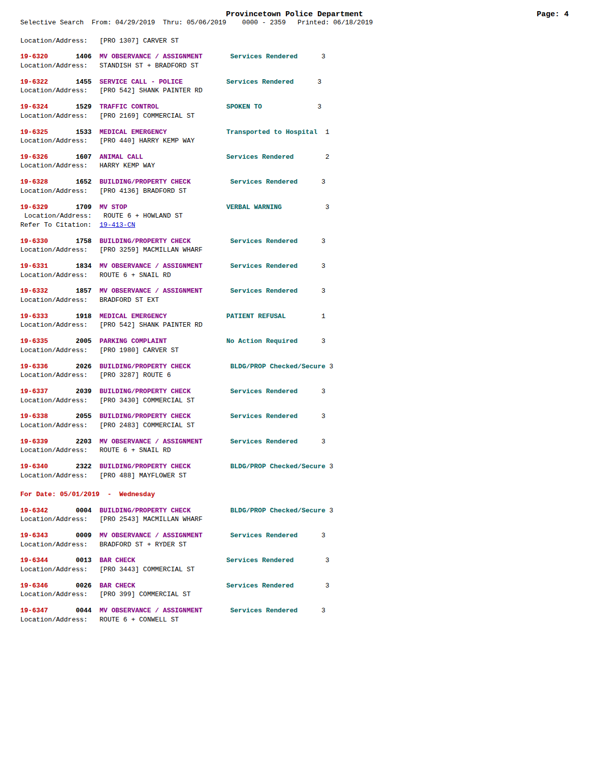Provincetown Police Department Page: 4
Selective Search From: 04/29/2019 Thru: 05/06/2019 0000 - 2359 Printed: 06/18/2019
Location/Address: [PRO 1307] CARVER ST
19-6320 1406 MV OBSERVANCE / ASSIGNMENT Services Rendered 3
Location/Address: STANDISH ST + BRADFORD ST
19-6322 1455 SERVICE CALL - POLICE Services Rendered 3
Location/Address: [PRO 542] SHANK PAINTER RD
19-6324 1529 TRAFFIC CONTROL SPOKEN TO 3
Location/Address: [PRO 2169] COMMERCIAL ST
19-6325 1533 MEDICAL EMERGENCY Transported to Hospital 1
Location/Address: [PRO 440] HARRY KEMP WAY
19-6326 1607 ANIMAL CALL Services Rendered 2
Location/Address: HARRY KEMP WAY
19-6328 1652 BUILDING/PROPERTY CHECK Services Rendered 3
Location/Address: [PRO 4136] BRADFORD ST
19-6329 1709 MV STOP VERBAL WARNING 3
Location/Address: ROUTE 6 + HOWLAND ST
Refer To Citation: 19-413-CN
19-6330 1758 BUILDING/PROPERTY CHECK Services Rendered 3
Location/Address: [PRO 3259] MACMILLAN WHARF
19-6331 1834 MV OBSERVANCE / ASSIGNMENT Services Rendered 3
Location/Address: ROUTE 6 + SNAIL RD
19-6332 1857 MV OBSERVANCE / ASSIGNMENT Services Rendered 3
Location/Address: BRADFORD ST EXT
19-6333 1918 MEDICAL EMERGENCY PATIENT REFUSAL 1
Location/Address: [PRO 542] SHANK PAINTER RD
19-6335 2005 PARKING COMPLAINT No Action Required 3
Location/Address: [PRO 1980] CARVER ST
19-6336 2026 BUILDING/PROPERTY CHECK BLDG/PROP Checked/Secure 3
Location/Address: [PRO 3287] ROUTE 6
19-6337 2039 BUILDING/PROPERTY CHECK Services Rendered 3
Location/Address: [PRO 3430] COMMERCIAL ST
19-6338 2055 BUILDING/PROPERTY CHECK Services Rendered 3
Location/Address: [PRO 2483] COMMERCIAL ST
19-6339 2203 MV OBSERVANCE / ASSIGNMENT Services Rendered 3
Location/Address: ROUTE 6 + SNAIL RD
19-6340 2322 BUILDING/PROPERTY CHECK BLDG/PROP Checked/Secure 3
Location/Address: [PRO 488] MAYFLOWER ST
For Date: 05/01/2019 - Wednesday
19-6342 0004 BUILDING/PROPERTY CHECK BLDG/PROP Checked/Secure 3
Location/Address: [PRO 2543] MACMILLAN WHARF
19-6343 0009 MV OBSERVANCE / ASSIGNMENT Services Rendered 3
Location/Address: BRADFORD ST + RYDER ST
19-6344 0013 BAR CHECK Services Rendered 3
Location/Address: [PRO 3443] COMMERCIAL ST
19-6346 0026 BAR CHECK Services Rendered 3
Location/Address: [PRO 399] COMMERCIAL ST
19-6347 0044 MV OBSERVANCE / ASSIGNMENT Services Rendered 3
Location/Address: ROUTE 6 + CONWELL ST